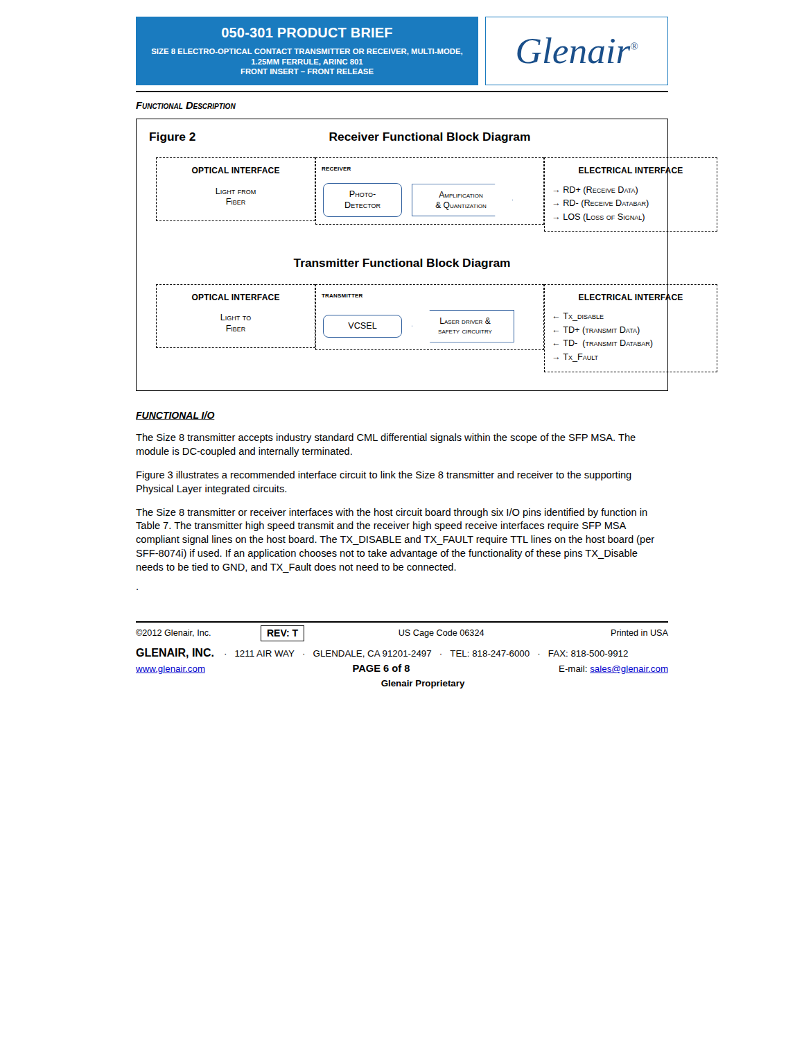050-301 PRODUCT BRIEF
Size 8 Electro-Optical Contact Transmitter or Receiver, Multi-Mode,
1.25mm Ferrule, ARINC 801
Front Insert – Front Release
Glenair®
Functional Description
Figure 2
Receiver Functional Block Diagram
OPTICAL INTERFACE
Light from
Fiber
Receiver
Photo-
Detector
Amplification
& Quantization
ELECTRICAL INTERFACE
RD+ (Receive Data)
RD- (Receive Databar)
LOS (Loss of Signal)
Transmitter Functional Block Diagram
OPTICAL INTERFACE
Light to
Fiber
Transmitter
VCSEL
Laser driver &
safety circuitry
ELECTRICAL INTERFACE
Tx_disable
TD+ (transmit Data)
TD- (transmit Databar)
Tx_Fault
FUNCTIONAL I/O
The Size 8 transmitter accepts industry standard CML differential signals within the scope of the SFP MSA. The module is DC-coupled and internally terminated.
Figure 3 illustrates a recommended interface circuit to link the Size 8 transmitter and receiver to the supporting Physical Layer integrated circuits.
The Size 8 transmitter or receiver interfaces with the host circuit board through six I/O pins identified by function in Table 7. The transmitter high speed transmit and the receiver high speed receive interfaces require SFP MSA compliant signal lines on the host board. The TX_DISABLE and TX_FAULT require TTL lines on the host board (per SFF-8074i) if used. If an application chooses not to take advantage of the functionality of these pins TX_Disable needs to be tied to GND, and TX_Fault does not need to be connected.
.
©2012 Glenair, Inc.
REV: T
US Cage Code 06324
Printed in USA
GLENAIR, INC.
· 1211 AIR WAY · GLENDALE, CA 91201-2497 · TEL: 818-247-6000 · FAX: 818-500-9912
www.glenair.com
PAGE 6 of 8
E-mail: sales@glenair.com
Glenair Proprietary